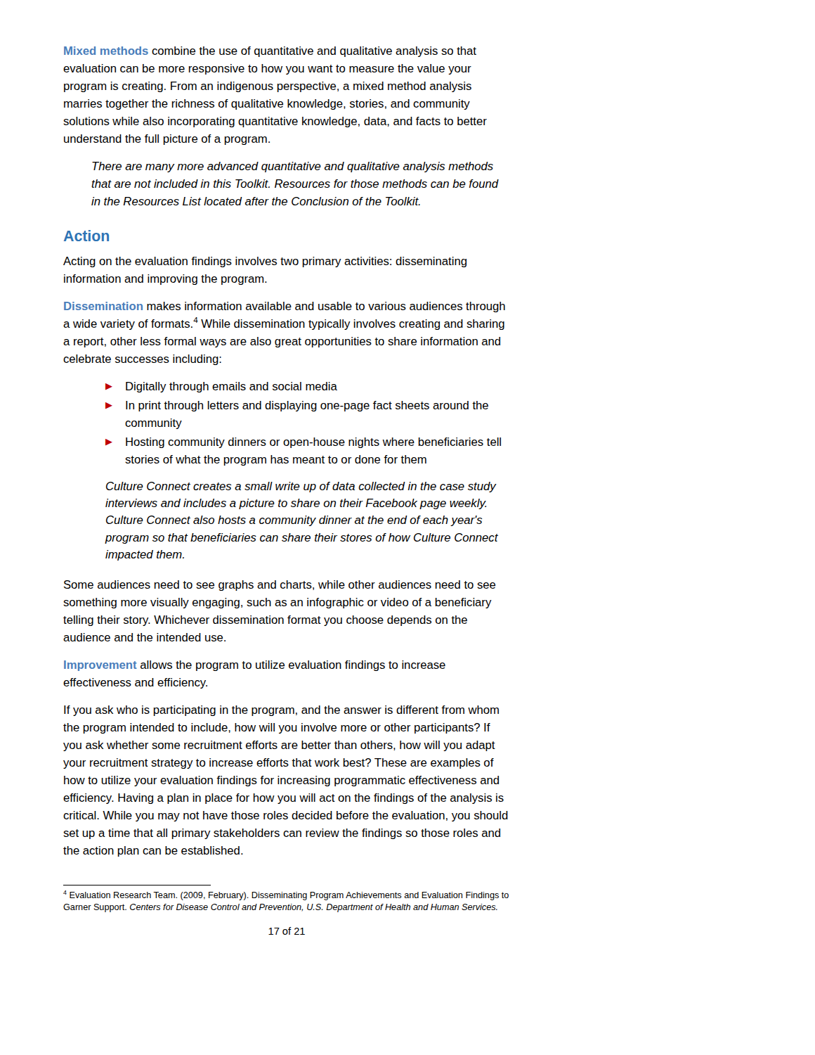Mixed methods combine the use of quantitative and qualitative analysis so that evaluation can be more responsive to how you want to measure the value your program is creating. From an indigenous perspective, a mixed method analysis marries together the richness of qualitative knowledge, stories, and community solutions while also incorporating quantitative knowledge, data, and facts to better understand the full picture of a program.
There are many more advanced quantitative and qualitative analysis methods that are not included in this Toolkit. Resources for those methods can be found in the Resources List located after the Conclusion of the Toolkit.
Action
Acting on the evaluation findings involves two primary activities: disseminating information and improving the program.
Dissemination makes information available and usable to various audiences through a wide variety of formats.4 While dissemination typically involves creating and sharing a report, other less formal ways are also great opportunities to share information and celebrate successes including:
Digitally through emails and social media
In print through letters and displaying one-page fact sheets around the community
Hosting community dinners or open-house nights where beneficiaries tell stories of what the program has meant to or done for them
Culture Connect creates a small write up of data collected in the case study interviews and includes a picture to share on their Facebook page weekly. Culture Connect also hosts a community dinner at the end of each year's program so that beneficiaries can share their stores of how Culture Connect impacted them.
Some audiences need to see graphs and charts, while other audiences need to see something more visually engaging, such as an infographic or video of a beneficiary telling their story. Whichever dissemination format you choose depends on the audience and the intended use.
Improvement allows the program to utilize evaluation findings to increase effectiveness and efficiency.
If you ask who is participating in the program, and the answer is different from whom the program intended to include, how will you involve more or other participants? If you ask whether some recruitment efforts are better than others, how will you adapt your recruitment strategy to increase efforts that work best? These are examples of how to utilize your evaluation findings for increasing programmatic effectiveness and efficiency. Having a plan in place for how you will act on the findings of the analysis is critical. While you may not have those roles decided before the evaluation, you should set up a time that all primary stakeholders can review the findings so those roles and the action plan can be established.
4 Evaluation Research Team. (2009, February). Disseminating Program Achievements and Evaluation Findings to Garner Support. Centers for Disease Control and Prevention, U.S. Department of Health and Human Services.
17 of 21